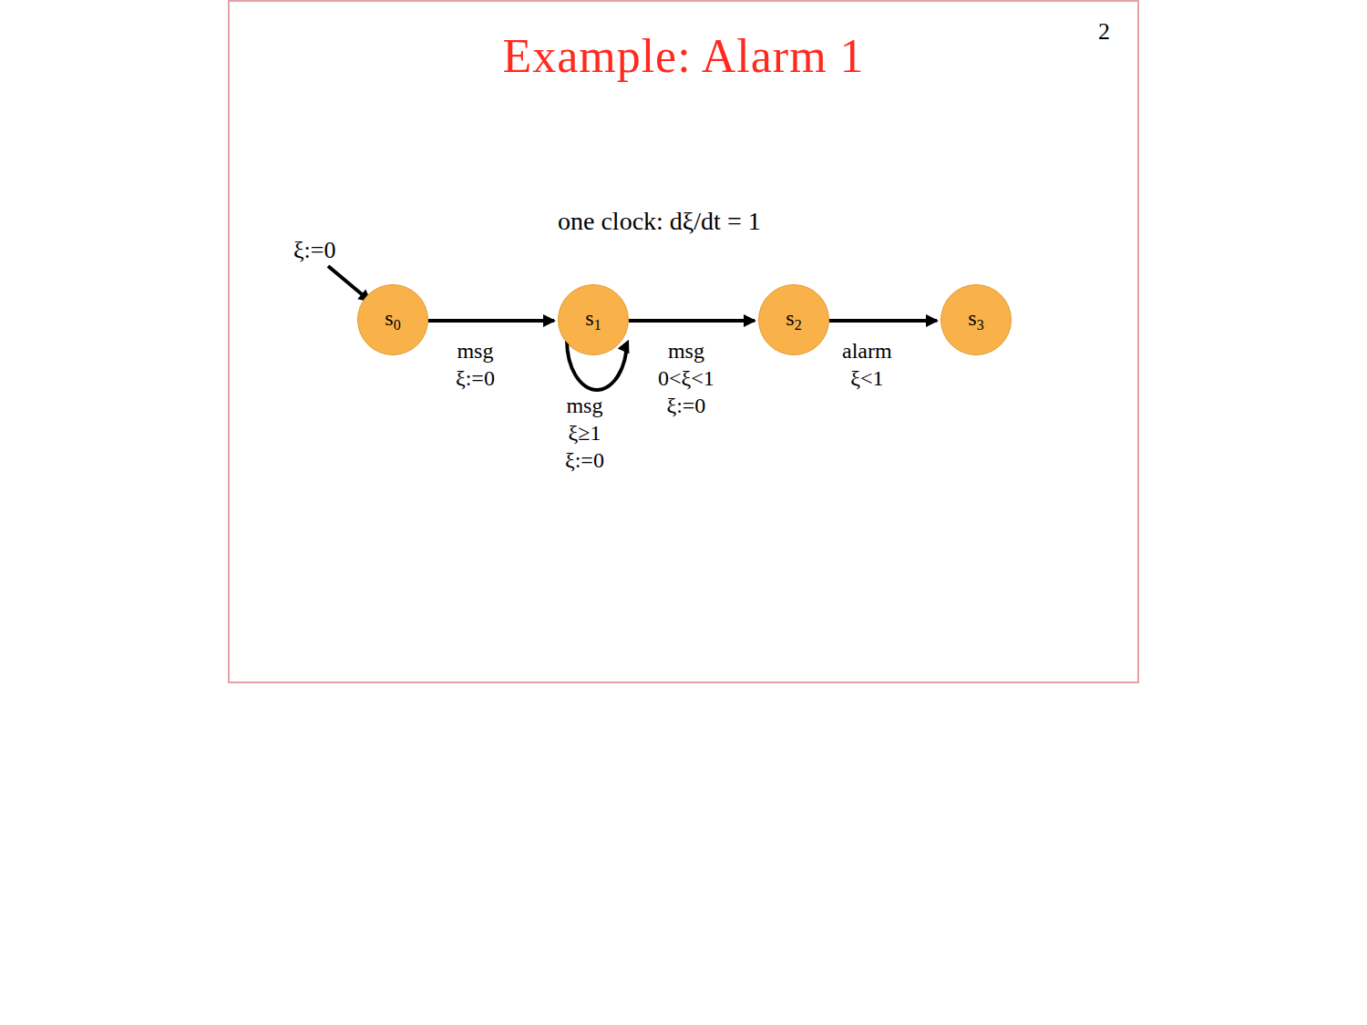2
Example: Alarm 1
one clock: dξ/dt = 1
ξ:=0
s0
s1
s2
s3
msg
ξ:=0
msg
0<ξ<1
ξ:=0
alarm
ξ<1
msg
ξ≥1
ξ:=0